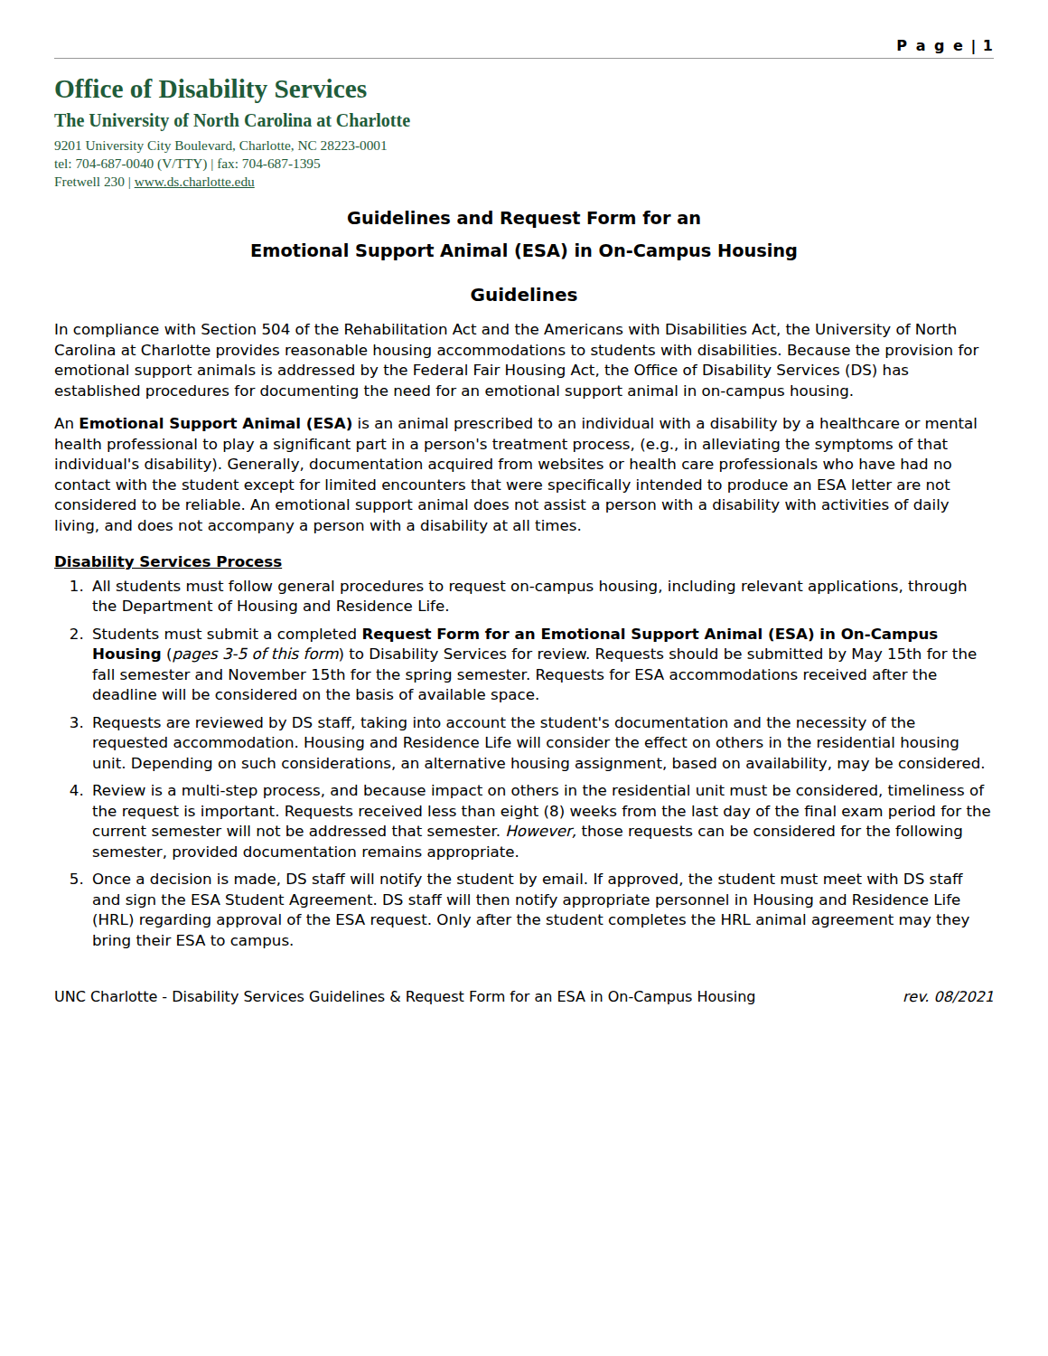P a g e | 1
Office of Disability Services
The University of North Carolina at Charlotte
9201 University City Boulevard, Charlotte, NC 28223-0001
tel: 704-687-0040 (V/TTY) | fax: 704-687-1395
Fretwell 230 | www.ds.charlotte.edu
Guidelines and Request Form for an Emotional Support Animal (ESA) in On-Campus Housing
Guidelines
In compliance with Section 504 of the Rehabilitation Act and the Americans with Disabilities Act, the University of North Carolina at Charlotte provides reasonable housing accommodations to students with disabilities. Because the provision for emotional support animals is addressed by the Federal Fair Housing Act, the Office of Disability Services (DS) has established procedures for documenting the need for an emotional support animal in on-campus housing.
An Emotional Support Animal (ESA) is an animal prescribed to an individual with a disability by a healthcare or mental health professional to play a significant part in a person's treatment process, (e.g., in alleviating the symptoms of that individual's disability). Generally, documentation acquired from websites or health care professionals who have had no contact with the student except for limited encounters that were specifically intended to produce an ESA letter are not considered to be reliable. An emotional support animal does not assist a person with a disability with activities of daily living, and does not accompany a person with a disability at all times.
Disability Services Process
All students must follow general procedures to request on-campus housing, including relevant applications, through the Department of Housing and Residence Life.
Students must submit a completed Request Form for an Emotional Support Animal (ESA) in On-Campus Housing (pages 3-5 of this form) to Disability Services for review. Requests should be submitted by May 15th for the fall semester and November 15th for the spring semester. Requests for ESA accommodations received after the deadline will be considered on the basis of available space.
Requests are reviewed by DS staff, taking into account the student's documentation and the necessity of the requested accommodation. Housing and Residence Life will consider the effect on others in the residential housing unit. Depending on such considerations, an alternative housing assignment, based on availability, may be considered.
Review is a multi-step process, and because impact on others in the residential unit must be considered, timeliness of the request is important. Requests received less than eight (8) weeks from the last day of the final exam period for the current semester will not be addressed that semester. However, those requests can be considered for the following semester, provided documentation remains appropriate.
Once a decision is made, DS staff will notify the student by email. If approved, the student must meet with DS staff and sign the ESA Student Agreement. DS staff will then notify appropriate personnel in Housing and Residence Life (HRL) regarding approval of the ESA request. Only after the student completes the HRL animal agreement may they bring their ESA to campus.
UNC Charlotte - Disability Services Guidelines & Request Form for an ESA in On-Campus Housing rev. 08/2021